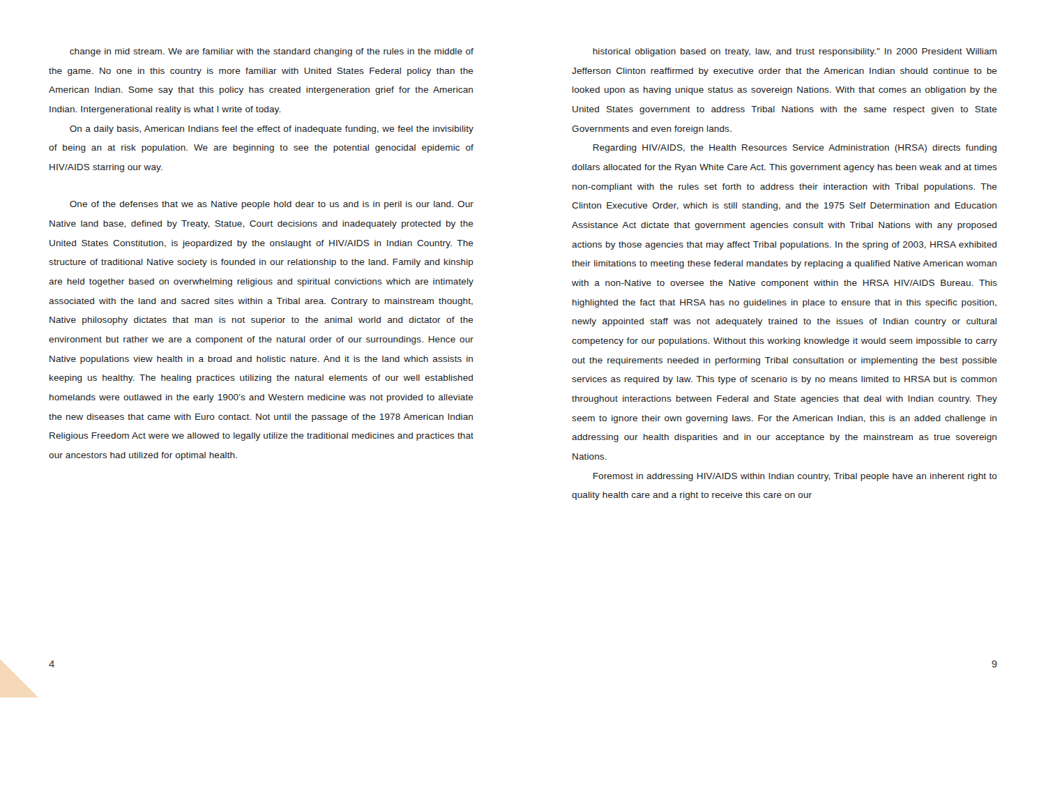change in mid stream. We are familiar with the standard changing of the rules in the middle of the game. No one in this country is more familiar with United States Federal policy than the American Indian. Some say that this policy has created intergeneration grief for the American Indian. Intergenerational reality is what I write of today.
On a daily basis, American Indians feel the effect of inadequate funding, we feel the invisibility of being an at risk population. We are beginning to see the potential genocidal epidemic of HIV/AIDS starring our way.
One of the defenses that we as Native people hold dear to us and is in peril is our land. Our Native land base, defined by Treaty, Statue, Court decisions and inadequately protected by the United States Constitution, is jeopardized by the onslaught of HIV/AIDS in Indian Country. The structure of traditional Native society is founded in our relationship to the land. Family and kinship are held together based on overwhelming religious and spiritual convictions which are intimately associated with the land and sacred sites within a Tribal area. Contrary to mainstream thought, Native philosophy dictates that man is not superior to the animal world and dictator of the environment but rather we are a component of the natural order of our surroundings. Hence our Native populations view health in a broad and holistic nature. And it is the land which assists in keeping us healthy. The healing practices utilizing the natural elements of our well established homelands were outlawed in the early 1900's and Western medicine was not provided to alleviate the new diseases that came with Euro contact. Not until the passage of the 1978 American Indian Religious Freedom Act were we allowed to legally utilize the traditional medicines and practices that our ancestors had utilized for optimal health.
4
historical obligation based on treaty, law, and trust responsibility." In 2000 President William Jefferson Clinton reaffirmed by executive order that the American Indian should continue to be looked upon as having unique status as sovereign Nations. With that comes an obligation by the United States government to address Tribal Nations with the same respect given to State Governments and even foreign lands.
Regarding HIV/AIDS, the Health Resources Service Administration (HRSA) directs funding dollars allocated for the Ryan White Care Act. This government agency has been weak and at times non-compliant with the rules set forth to address their interaction with Tribal populations. The Clinton Executive Order, which is still standing, and the 1975 Self Determination and Education Assistance Act dictate that government agencies consult with Tribal Nations with any proposed actions by those agencies that may affect Tribal populations. In the spring of 2003, HRSA exhibited their limitations to meeting these federal mandates by replacing a qualified Native American woman with a non-Native to oversee the Native component within the HRSA HIV/AIDS Bureau. This highlighted the fact that HRSA has no guidelines in place to ensure that in this specific position, newly appointed staff was not adequately trained to the issues of Indian country or cultural competency for our populations. Without this working knowledge it would seem impossible to carry out the requirements needed in performing Tribal consultation or implementing the best possible services as required by law. This type of scenario is by no means limited to HRSA but is common throughout interactions between Federal and State agencies that deal with Indian country. They seem to ignore their own governing laws. For the American Indian, this is an added challenge in addressing our health disparities and in our acceptance by the mainstream as true sovereign Nations.
Foremost in addressing HIV/AIDS within Indian country, Tribal people have an inherent right to quality health care and a right to receive this care on our
9